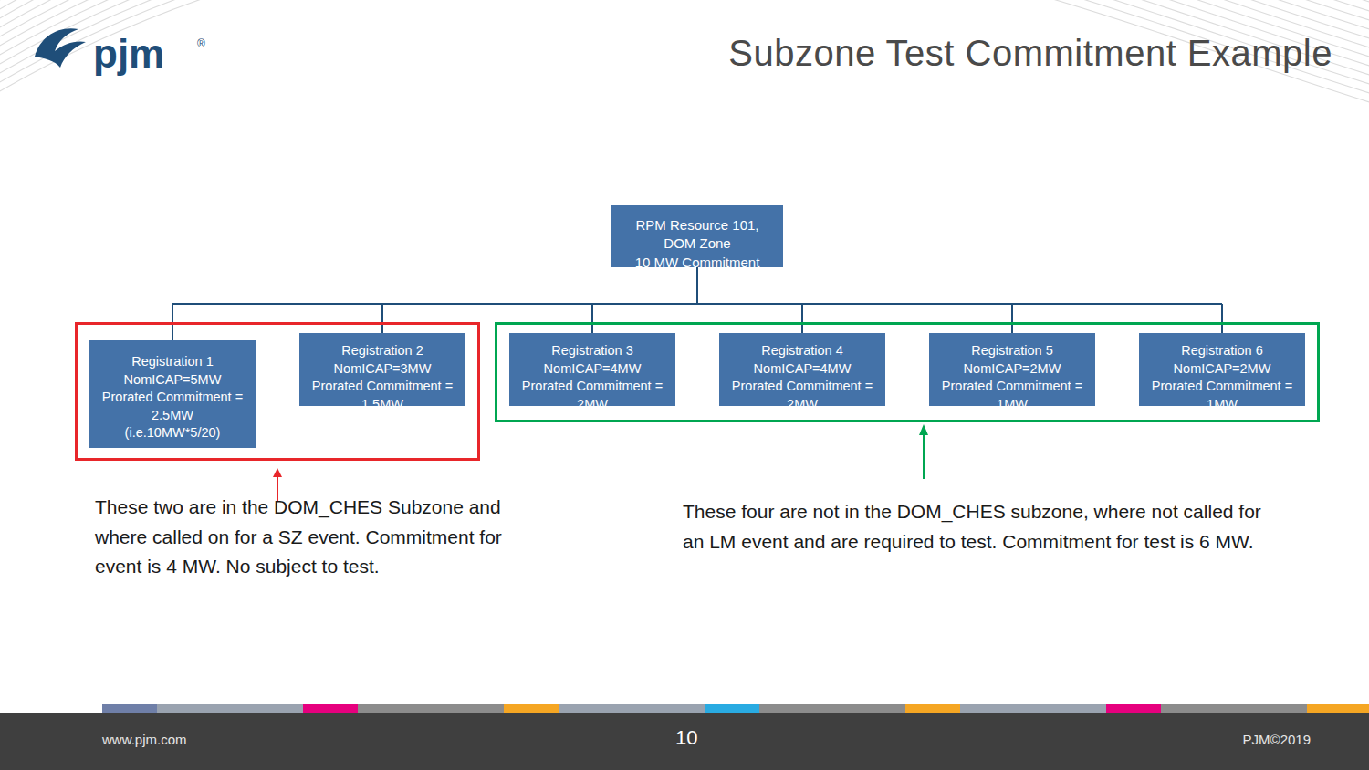pjm ®
Subzone Test Commitment Example
RPM Resource 101, DOM Zone 10 MW Commitment
Registration 1 NomICAP=5MW Prorated Commitment = 2.5MW (i.e.10MW*5/20)
Registration 2 NomICAP=3MW Prorated Commitment = 1.5MW
Registration 3 NomICAP=4MW Prorated Commitment = 2MW
Registration 4 NomICAP=4MW Prorated Commitment = 2MW
Registration 5 NomICAP=2MW Prorated Commitment = 1MW
Registration 6 NomICAP=2MW Prorated Commitment = 1MW
These two are in the DOM_CHES Subzone and where called on for a SZ event. Commitment for event is 4 MW. No subject to test.
These four are not in the DOM_CHES subzone, where not called for an LM event and are required to test. Commitment for test is 6 MW.
www.pjm.com
10
PJM©2019